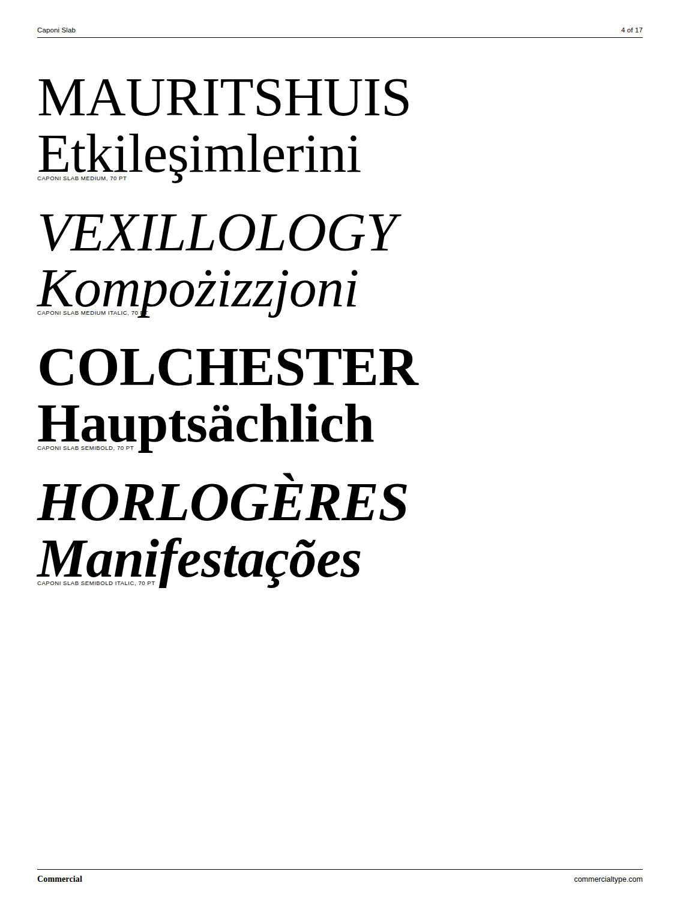Caponi Slab 4 of 17
MAURITSHUIS
Etkileşimlerini
Caponi Slab Medium, 70 pt
VEXILLOLOGY
Kompożizzjoni
Caponi Slab Medium Italic, 70 pt
COLCHESTER
Hauptsächlich
Caponi Slab Semibold, 70 pt
HORLOGÈRES
Manifestações
Caponi Slab Semibold Italic, 70 pt
Commercial commercialtype.com